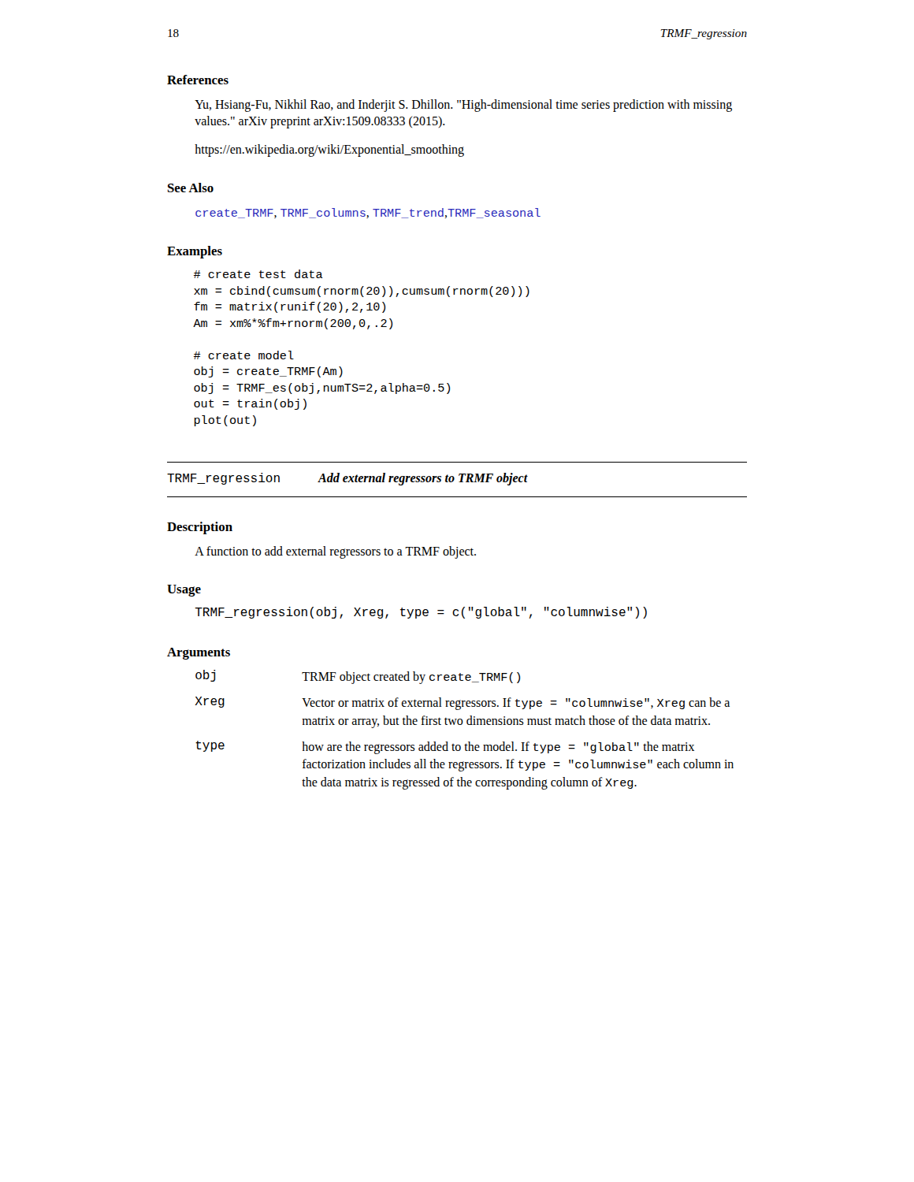18 TRMF_regression
References
Yu, Hsiang-Fu, Nikhil Rao, and Inderjit S. Dhillon. "High-dimensional time series prediction with missing values." arXiv preprint arXiv:1509.08333 (2015).
https://en.wikipedia.org/wiki/Exponential_smoothing
See Also
create_TRMF, TRMF_columns, TRMF_trend,TRMF_seasonal
Examples
# create test data
xm = cbind(cumsum(rnorm(20)),cumsum(rnorm(20)))
fm = matrix(runif(20),2,10)
Am = xm%*%fm+rnorm(200,0,.2)

# create model
obj = create_TRMF(Am)
obj = TRMF_es(obj,numTS=2,alpha=0.5)
out = train(obj)
plot(out)
TRMF_regression Add external regressors to TRMF object
Description
A function to add external regressors to a TRMF object.
Usage
TRMF_regression(obj, Xreg, type = c("global", "columnwise"))
Arguments
obj
TRMF object created by create_TRMF()
Xreg
Vector or matrix of external regressors. If type = "columnwise", Xreg can be a matrix or array, but the first two dimensions must match those of the data matrix.
type
how are the regressors added to the model. If type = "global" the matrix factorization includes all the regressors. If type = "columnwise" each column in the data matrix is regressed of the corresponding column of Xreg.